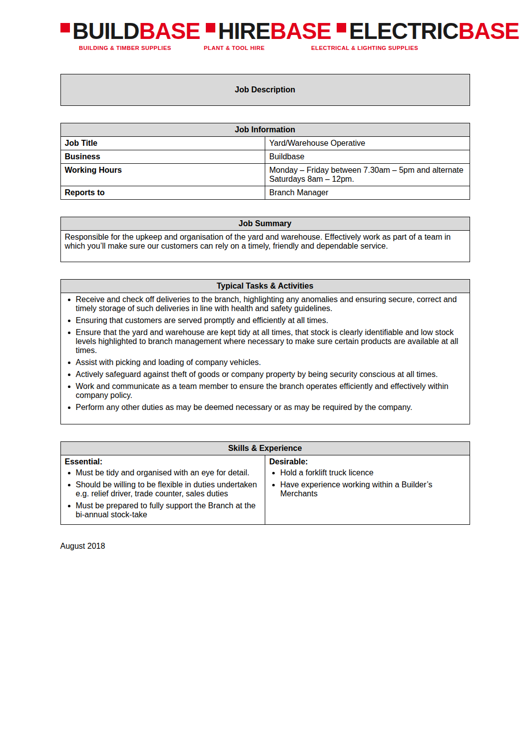BUILD BASE HIRE BASE ELECTRIC BASE
BUILDING & TIMBER SUPPLIES PLANT & TOOL HIRE ELECTRICAL & LIGHTING SUPPLIES
| Job Description |
| Job Information |
| Job Title | Yard/Warehouse Operative |
| Business | Buildbase |
| Working Hours | Monday – Friday between 7.30am – 5pm and alternate Saturdays 8am – 12pm. |
| Reports to | Branch Manager |
| Job Summary |
| Responsible for the upkeep and organisation of the yard and warehouse. Effectively work as part of a team in which you’ll make sure our customers can rely on a timely, friendly and dependable service. |
| Typical Tasks & Activities |
| Receive and check off deliveries to the branch, highlighting any anomalies and ensuring secure, correct and timely storage of such deliveries in line with health and safety guidelines. Ensuring that customers are served promptly and efficiently at all times. Ensure that the yard and warehouse are kept tidy at all times, that stock is clearly identifiable and low stock levels highlighted to branch management where necessary to make sure certain products are available at all times. Assist with picking and loading of company vehicles. Actively safeguard against theft of goods or company property by being security conscious at all times. Work and communicate as a team member to ensure the branch operates efficiently and effectively within company policy. Perform any other duties as may be deemed necessary or as may be required by the company. |
| Skills & Experience |
| Essential: Must be tidy and organised with an eye for detail. Should be willing to be flexible in duties undertaken e.g. relief driver, trade counter, sales duties Must be prepared to fully support the Branch at the bi-annual stock-take | Desirable: Hold a forklift truck licence Have experience working within a Builder’s Merchants |
August 2018